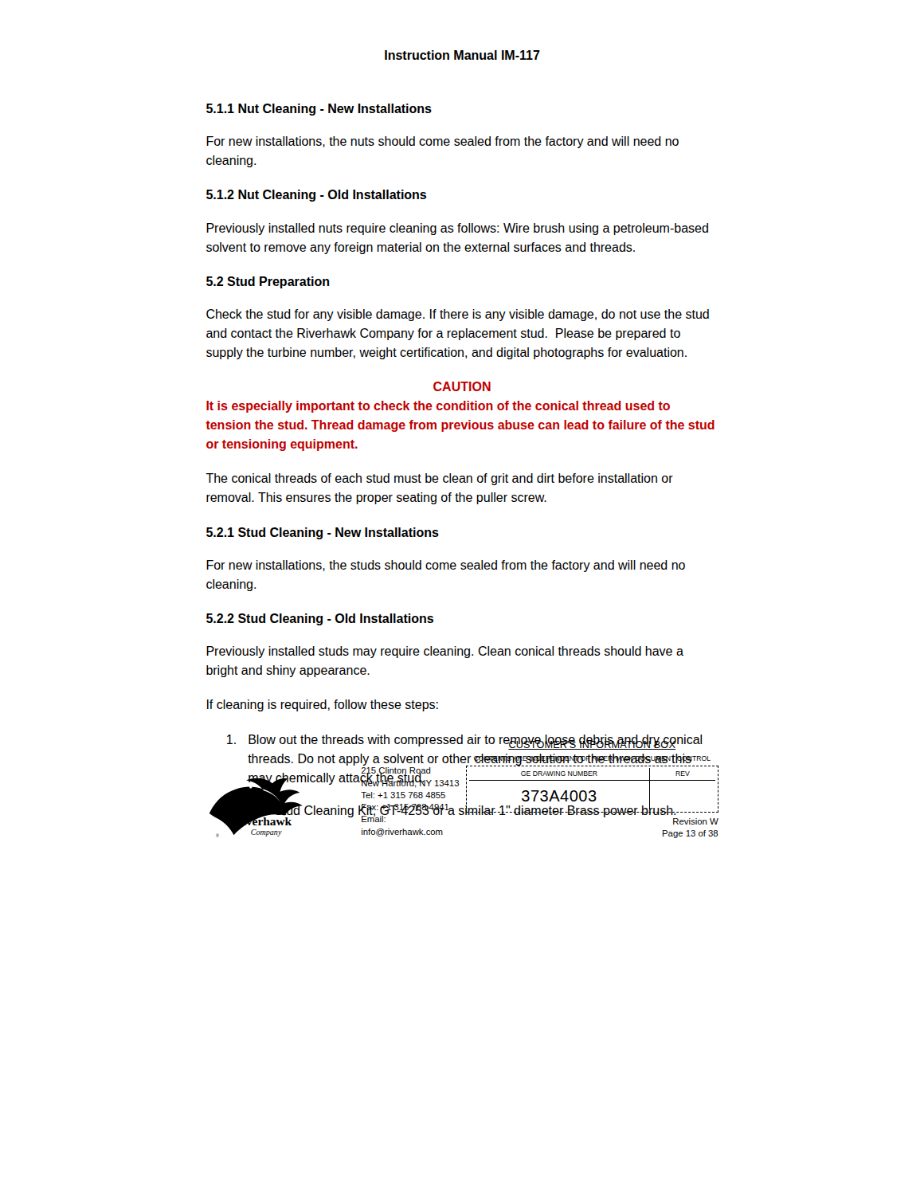Instruction Manual IM-117
5.1.1 Nut Cleaning - New Installations
For new installations, the nuts should come sealed from the factory and will need no cleaning.
5.1.2 Nut Cleaning - Old Installations
Previously installed nuts require cleaning as follows: Wire brush using a petroleum-based solvent to remove any foreign material on the external surfaces and threads.
5.2 Stud Preparation
Check the stud for any visible damage. If there is any visible damage, do not use the stud and contact the Riverhawk Company for a replacement stud. Please be prepared to supply the turbine number, weight certification, and digital photographs for evaluation.
CAUTION
It is especially important to check the condition of the conical thread used to tension the stud. Thread damage from previous abuse can lead to failure of the stud or tensioning equipment.
The conical threads of each stud must be clean of grit and dirt before installation or removal. This ensures the proper seating of the puller screw.
5.2.1 Stud Cleaning - New Installations
For new installations, the studs should come sealed from the factory and will need no cleaning.
5.2.2 Stud Cleaning - Old Installations
Previously installed studs may require cleaning. Clean conical threads should have a bright and shiny appearance.
If cleaning is required, follow these steps:
Blow out the threads with compressed air to remove loose debris and dry conical threads. Do not apply a solvent or other cleaning solution to the threads as this may chemically attack the stud.
Use Stud Cleaning Kit, GT-4253 or a similar 1" diameter Brass power brush.
Riverhawk Company ®
215 Clinton Road
New Hartford, NY 13413
Tel: +1 315 768 4855
Fax: +1 315 768 4941
Email: info@riverhawk.com
CUSTOMER'S INFORMATION BOX
CONTENTS ARE INDEPENDENT OF RIVERHAWK DOCUMENT CONTROL
GE DRAWING NUMBER
373A4003
REV
Revision W
Page 13 of 38